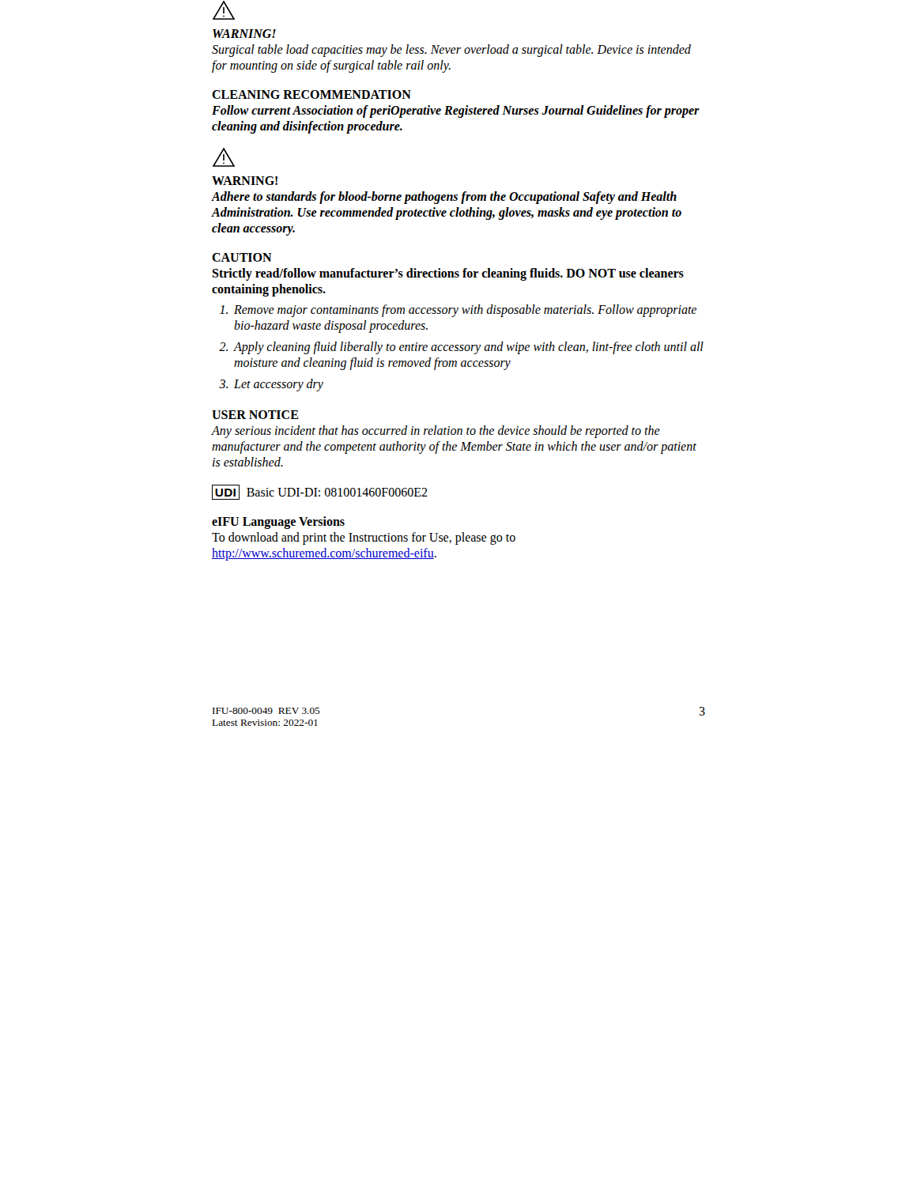WARNING!
Surgical table load capacities may be less. Never overload a surgical table. Device is intended for mounting on side of surgical table rail only.
CLEANING RECOMMENDATION
Follow current Association of periOperative Registered Nurses Journal Guidelines for proper cleaning and disinfection procedure.
WARNING!
Adhere to standards for blood-borne pathogens from the Occupational Safety and Health Administration. Use recommended protective clothing, gloves, masks and eye protection to clean accessory.
CAUTION
Strictly read/follow manufacturer’s directions for cleaning fluids. DO NOT use cleaners containing phenolics.
Remove major contaminants from accessory with disposable materials. Follow appropriate bio-hazard waste disposal procedures.
Apply cleaning fluid liberally to entire accessory and wipe with clean, lint-free cloth until all moisture and cleaning fluid is removed from accessory
Let accessory dry
USER NOTICE
Any serious incident that has occurred in relation to the device should be reported to the manufacturer and the competent authority of the Member State in which the user and/or patient is established.
UDI Basic UDI-DI: 081001460F0060E2
eIFU Language Versions
To download and print the Instructions for Use, please go to http://www.schuremed.com/schuremed-eifu.
IFU-800-0049 REV 3.05
Latest Revision: 2022-01
3